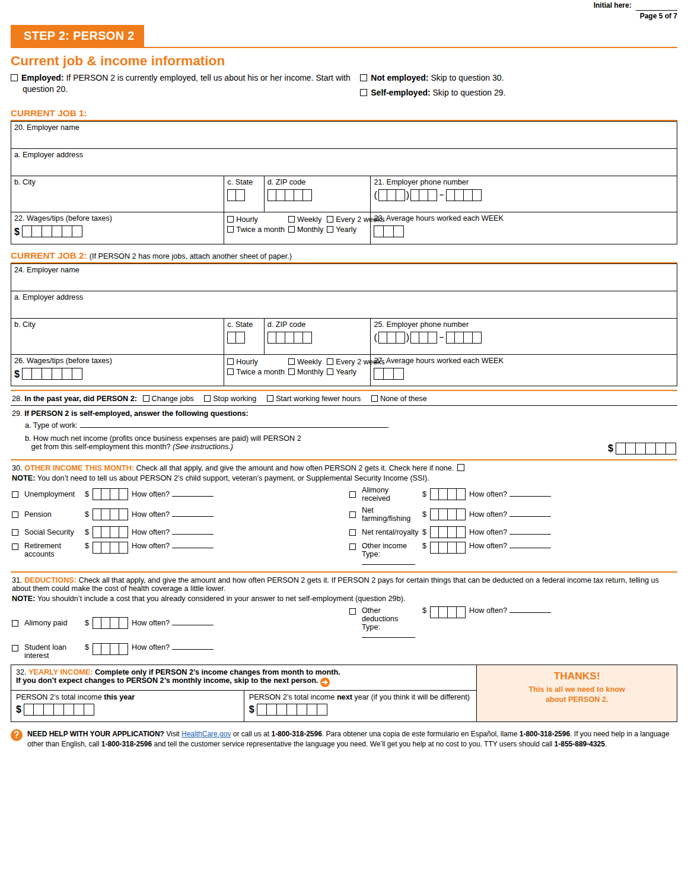Initial here:
Page 5 of 7
STEP 2: PERSON 2
Current job & income information
Employed: If PERSON 2 is currently employed, tell us about his or her income. Start with question 20.
Not employed: Skip to question 30.
Self-employed: Skip to question 29.
CURRENT JOB 1:
| 20. Employer name |
| a. Employer address |
| b. City | c. State | d. ZIP code | 21. Employer phone number ( ) – |
| 22. Wages/tips (before taxes) $ | Hourly Weekly Every 2 weeks Twice a month Monthly Yearly | 23. Average hours worked each WEEK |
CURRENT JOB 2: (If PERSON 2 has more jobs, attach another sheet of paper.)
| 24. Employer name |
| a. Employer address |
| b. City | c. State | d. ZIP code | 25. Employer phone number ( ) – |
| 26. Wages/tips (before taxes) $ | Hourly Weekly Every 2 weeks Twice a month Monthly Yearly | 27. Average hours worked each WEEK |
28. In the past year, did PERSON 2: Change jobs Stop working Start working fewer hours None of these
29. If PERSON 2 is self-employed, answer the following questions:
a. Type of work:
b. How much net income (profits once business expenses are paid) will PERSON 2
get from this self-employment this month? (See instructions.)
$
30. OTHER INCOME THIS MONTH: Check all that apply, and give the amount and how often PERSON 2 gets it. Check here if none.
NOTE: You don’t need to tell us about PERSON 2’s child support, veteran’s payment, or Supplemental Security Income (SSI).
Unemployment $ How often?
Alimony received $ How often?
Pension $ How often?
Net farming/fishing $ How often?
Social Security $ How often?
Net rental/royalty $ How often?
Retirement
accounts $ How often?
Other income
Type: $ How often?
31. DEDUCTIONS: Check all that apply, and give the amount and how often PERSON 2 gets it. If PERSON 2 pays for certain things that can be deducted on a federal income tax return, telling us about them could make the cost of health coverage a little lower.
NOTE: You shouldn’t include a cost that you already considered in your answer to net self-employment (question 29b).
Alimony paid $ How often?
Other deductions
Type: $ How often?
Student loan
interest $ How often?
32. YEARLY INCOME: Complete only if PERSON 2’s income changes from month to month.
If you don’t expect changes to PERSON 2’s monthly income, skip to the next person. ➜
PERSON 2’s total income this year
$
PERSON 2’s total income next year (if you think it will be different)
$
THANKS!
This is all we need to know
about PERSON 2.
?
NEED HELP WITH YOUR APPLICATION? Visit HealthCare.gov or call us at 1-800-318-2596. Para obtener una copia de este formulario en Español, llame 1-800-318-2596. If you need help in a language other than English, call 1-800-318-2596 and tell the customer service representative the language you need. We’ll get you help at no cost to you. TTY users should call 1-855-889-4325.